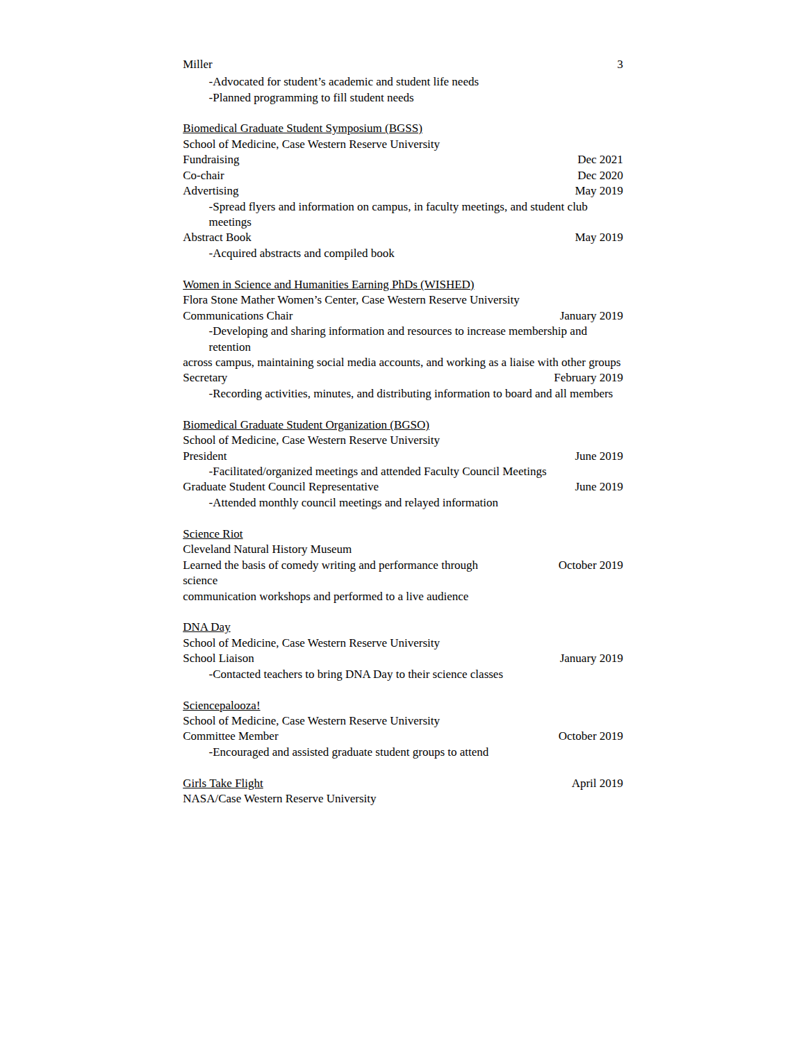Miller
3
-Advocated for student’s academic and student life needs
-Planned programming to fill student needs
Biomedical Graduate Student Symposium (BGSS)
School of Medicine, Case Western Reserve University
Fundraising
Dec 2021
Co-chair
Dec 2020
Advertising
May 2019
-Spread flyers and information on campus, in faculty meetings, and student club meetings
Abstract Book
May 2019
-Acquired abstracts and compiled book
Women in Science and Humanities Earning PhDs (WISHED)
Flora Stone Mather Women’s Center, Case Western Reserve University
Communications Chair
January 2019
-Developing and sharing information and resources to increase membership and retention
across campus, maintaining social media accounts, and working as a liaise with other groups
Secretary
February 2019
-Recording activities, minutes, and distributing information to board and all members
Biomedical Graduate Student Organization (BGSO)
School of Medicine, Case Western Reserve University
President
June 2019
-Facilitated/organized meetings and attended Faculty Council Meetings
Graduate Student Council Representative
June 2019
-Attended monthly council meetings and relayed information
Science Riot
Cleveland Natural History Museum
Learned the basis of comedy writing and performance through science
communication workshops and performed to a live audience
October 2019
DNA Day
School of Medicine, Case Western Reserve University
School Liaison
January 2019
-Contacted teachers to bring DNA Day to their science classes
Sciencepalooza!
School of Medicine, Case Western Reserve University
Committee Member
October 2019
-Encouraged and assisted graduate student groups to attend
Girls Take Flight
April 2019
NASA/Case Western Reserve University